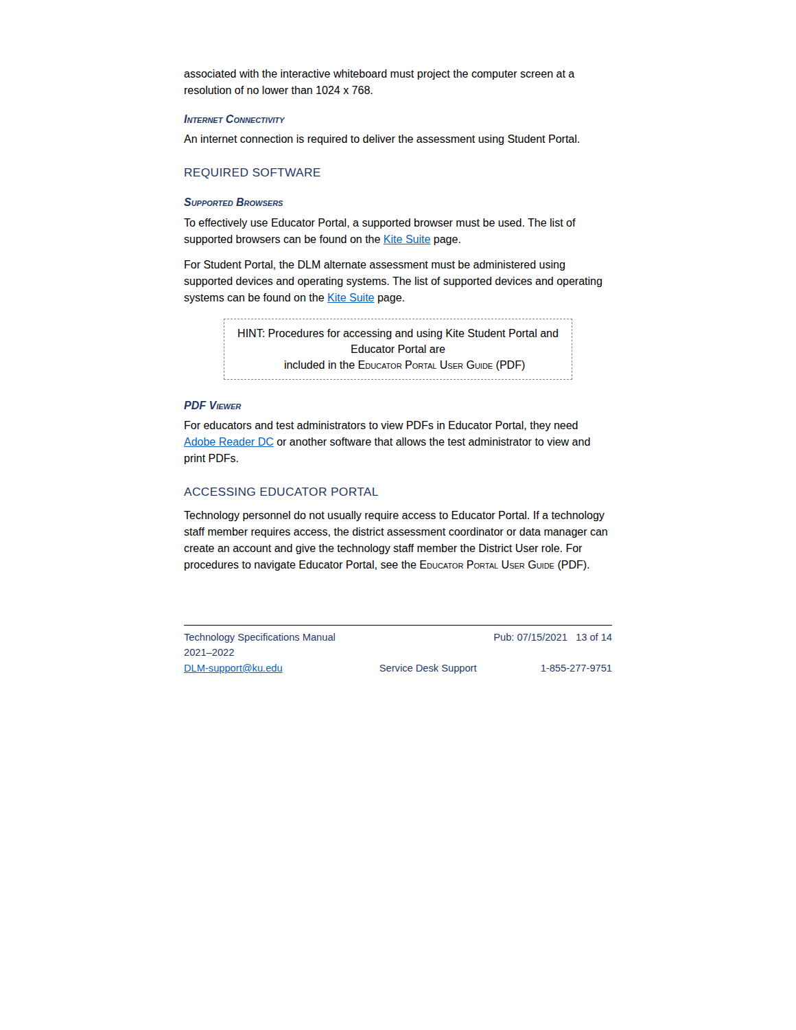associated with the interactive whiteboard must project the computer screen at a resolution of no lower than 1024 x 768.
Internet Connectivity
An internet connection is required to deliver the assessment using Student Portal.
Required Software
Supported Browsers
To effectively use Educator Portal, a supported browser must be used. The list of supported browsers can be found on the Kite Suite page.
For Student Portal, the DLM alternate assessment must be administered using supported devices and operating systems. The list of supported devices and operating systems can be found on the Kite Suite page.
HINT: Procedures for accessing and using Kite Student Portal and Educator Portal are included in the Educator Portal User Guide (PDF)
PDF Viewer
For educators and test administrators to view PDFs in Educator Portal, they need Adobe Reader DC or another software that allows the test administrator to view and print PDFs.
Accessing Educator Portal
Technology personnel do not usually require access to Educator Portal. If a technology staff member requires access, the district assessment coordinator or data manager can create an account and give the technology staff member the District User role. For procedures to navigate Educator Portal, see the Educator Portal User Guide (PDF).
| Technology Specifications Manual 2021–2022 | | Pub: 07/15/2021 13 of 14 |
| DLM-support@ku.edu | Service Desk Support | 1-855-277-9751 |